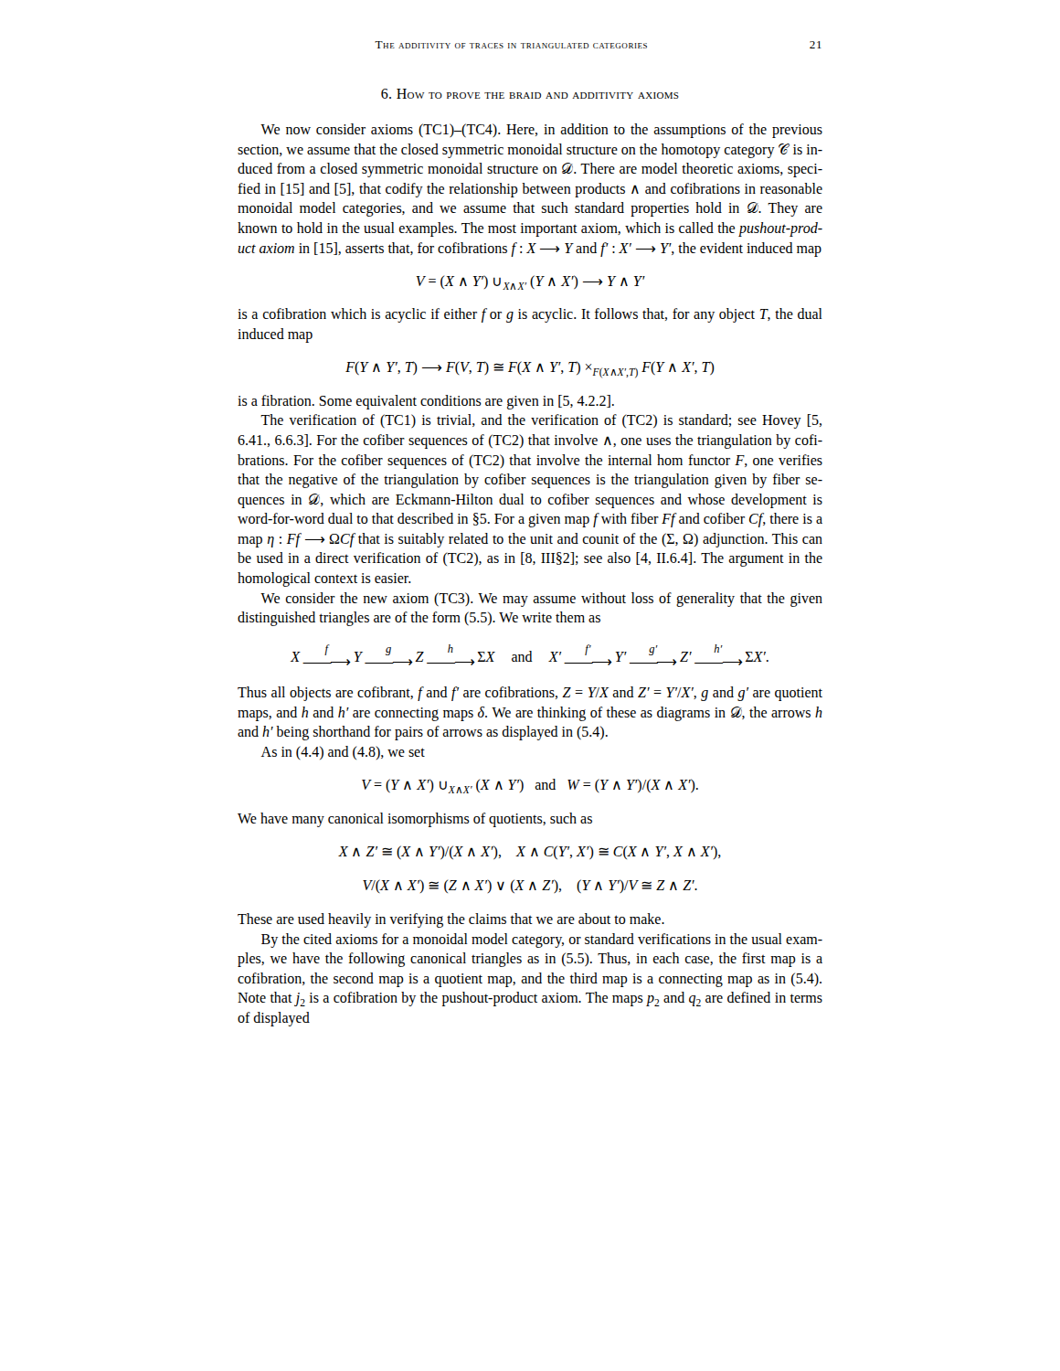The additivity of traces in triangulated categories 21
6. How to prove the braid and additivity axioms
We now consider axioms (TC1)–(TC4). Here, in addition to the assumptions of the previous section, we assume that the closed symmetric monoidal structure on the homotopy category 𝒞 is induced from a closed symmetric monoidal structure on 𝒟. There are model theoretic axioms, specified in [15] and [5], that codify the relationship between products ∧ and cofibrations in reasonable monoidal model categories, and we assume that such standard properties hold in 𝒟. They are known to hold in the usual examples. The most important axiom, which is called the pushout-product axiom in [15], asserts that, for cofibrations f : X ⟶ Y and f′ : X′ ⟶ Y′, the evident induced map
V = (X ∧ Y′) ∪X∧X′ (Y ∧ X′) ⟶ Y ∧ Y′
is a cofibration which is acyclic if either f or g is acyclic. It follows that, for any object T, the dual induced map
F(Y ∧ Y′, T) ⟶ F(V, T) ≅ F(X ∧ Y′, T) ×F(X∧X′,T) F(Y ∧ X′, T)
is a fibration. Some equivalent conditions are given in [5, 4.2.2].
The verification of (TC1) is trivial, and the verification of (TC2) is standard; see Hovey [5, 6.41., 6.6.3]. For the cofiber sequences of (TC2) that involve ∧, one uses the triangulation by cofibrations. For the cofiber sequences of (TC2) that involve the internal hom functor F, one verifies that the negative of the triangulation by cofiber sequences is the triangulation given by fiber sequences in 𝒟, which are Eckmann-Hilton dual to cofiber sequences and whose development is word-for-word dual to that described in §5. For a given map f with fiber Ff and cofiber Cf, there is a map η : Ff ⟶ ΩCf that is suitably related to the unit and counit of the (Σ, Ω) adjunction. This can be used in a direct verification of (TC2), as in [8, III§2]; see also [4, II.6.4]. The argument in the homological context is easier.
We consider the new axiom (TC3). We may assume without loss of generality that the given distinguished triangles are of the form (5.5). We write them as
| X | f ——⟶ | Y | g ——⟶ | Z | h ——⟶ | Σ X | and | X′ | f′ ——⟶ | Y′ | g′ ——⟶ | Z′ | h′ ——⟶ | Σ X′ . |
Thus all objects are cofibrant, f and f′ are cofibrations, Z = Y/X and Z′ = Y′/X′, g and g′ are quotient maps, and h and h′ are connecting maps δ. We are thinking of these as diagrams in 𝒟, the arrows h and h′ being shorthand for pairs of arrows as displayed in (5.4).
As in (4.4) and (4.8), we set
V = (Y ∧ X′) ∪X∧X′ (X ∧ Y′) and W = (Y ∧ Y′)/(X ∧ X′).
We have many canonical isomorphisms of quotients, such as
X ∧ Z′ ≅ (X ∧ Y′)/(X ∧ X′), X ∧ C(Y′, X′) ≅ C(X ∧ Y′, X ∧ X′),
V/(X ∧ X′) ≅ (Z ∧ X′) ∨ (X ∧ Z′), (Y ∧ Y′)/V ≅ Z ∧ Z′.
These are used heavily in verifying the claims that we are about to make.
By the cited axioms for a monoidal model category, or standard verifications in the usual examples, we have the following canonical triangles as in (5.5). Thus, in each case, the first map is a cofibration, the second map is a quotient map, and the third map is a connecting map as in (5.4). Note that j2 is a cofibration by the pushout-product axiom. The maps p2 and q2 are defined in terms of displayed